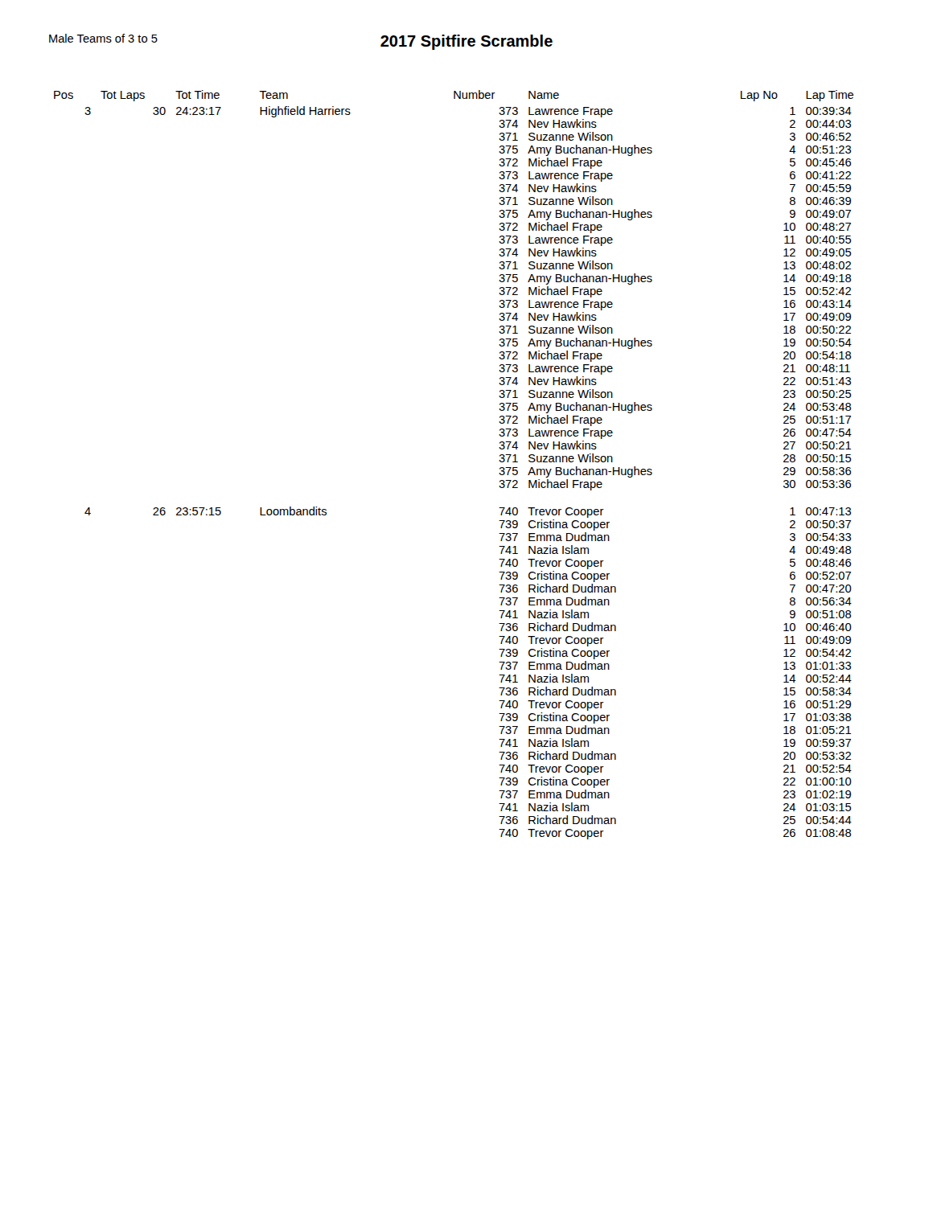Male Teams of 3 to 5
2017 Spitfire Scramble
| Pos | Tot Laps | Tot Time | Team | Number | Name | Lap No | Lap Time |
| --- | --- | --- | --- | --- | --- | --- | --- |
| 3 | 30 | 24:23:17 | Highfield Harriers | 373 | Lawrence Frape | 1 | 00:39:34 |
| | | | | 374 | Nev Hawkins | 2 | 00:44:03 |
| | | | | 371 | Suzanne Wilson | 3 | 00:46:52 |
| | | | | 375 | Amy Buchanan-Hughes | 4 | 00:51:23 |
| | | | | 372 | Michael Frape | 5 | 00:45:46 |
| | | | | 373 | Lawrence Frape | 6 | 00:41:22 |
| | | | | 374 | Nev Hawkins | 7 | 00:45:59 |
| | | | | 371 | Suzanne Wilson | 8 | 00:46:39 |
| | | | | 375 | Amy Buchanan-Hughes | 9 | 00:49:07 |
| | | | | 372 | Michael Frape | 10 | 00:48:27 |
| | | | | 373 | Lawrence Frape | 11 | 00:40:55 |
| | | | | 374 | Nev Hawkins | 12 | 00:49:05 |
| | | | | 371 | Suzanne Wilson | 13 | 00:48:02 |
| | | | | 375 | Amy Buchanan-Hughes | 14 | 00:49:18 |
| | | | | 372 | Michael Frape | 15 | 00:52:42 |
| | | | | 373 | Lawrence Frape | 16 | 00:43:14 |
| | | | | 374 | Nev Hawkins | 17 | 00:49:09 |
| | | | | 371 | Suzanne Wilson | 18 | 00:50:22 |
| | | | | 375 | Amy Buchanan-Hughes | 19 | 00:50:54 |
| | | | | 372 | Michael Frape | 20 | 00:54:18 |
| | | | | 373 | Lawrence Frape | 21 | 00:48:11 |
| | | | | 374 | Nev Hawkins | 22 | 00:51:43 |
| | | | | 371 | Suzanne Wilson | 23 | 00:50:25 |
| | | | | 375 | Amy Buchanan-Hughes | 24 | 00:53:48 |
| | | | | 372 | Michael Frape | 25 | 00:51:17 |
| | | | | 373 | Lawrence Frape | 26 | 00:47:54 |
| | | | | 374 | Nev Hawkins | 27 | 00:50:21 |
| | | | | 371 | Suzanne Wilson | 28 | 00:50:15 |
| | | | | 375 | Amy Buchanan-Hughes | 29 | 00:58:36 |
| | | | | 372 | Michael Frape | 30 | 00:53:36 |
| 4 | 26 | 23:57:15 | Loombandits | 740 | Trevor Cooper | 1 | 00:47:13 |
| | | | | 739 | Cristina Cooper | 2 | 00:50:37 |
| | | | | 737 | Emma Dudman | 3 | 00:54:33 |
| | | | | 741 | Nazia Islam | 4 | 00:49:48 |
| | | | | 740 | Trevor Cooper | 5 | 00:48:46 |
| | | | | 739 | Cristina Cooper | 6 | 00:52:07 |
| | | | | 736 | Richard Dudman | 7 | 00:47:20 |
| | | | | 737 | Emma Dudman | 8 | 00:56:34 |
| | | | | 741 | Nazia Islam | 9 | 00:51:08 |
| | | | | 736 | Richard Dudman | 10 | 00:46:40 |
| | | | | 740 | Trevor Cooper | 11 | 00:49:09 |
| | | | | 739 | Cristina Cooper | 12 | 00:54:42 |
| | | | | 737 | Emma Dudman | 13 | 01:01:33 |
| | | | | 741 | Nazia Islam | 14 | 00:52:44 |
| | | | | 736 | Richard Dudman | 15 | 00:58:34 |
| | | | | 740 | Trevor Cooper | 16 | 00:51:29 |
| | | | | 739 | Cristina Cooper | 17 | 01:03:38 |
| | | | | 737 | Emma Dudman | 18 | 01:05:21 |
| | | | | 741 | Nazia Islam | 19 | 00:59:37 |
| | | | | 736 | Richard Dudman | 20 | 00:53:32 |
| | | | | 740 | Trevor Cooper | 21 | 00:52:54 |
| | | | | 739 | Cristina Cooper | 22 | 01:00:10 |
| | | | | 737 | Emma Dudman | 23 | 01:02:19 |
| | | | | 741 | Nazia Islam | 24 | 01:03:15 |
| | | | | 736 | Richard Dudman | 25 | 00:54:44 |
| | | | | 740 | Trevor Cooper | 26 | 01:08:48 |